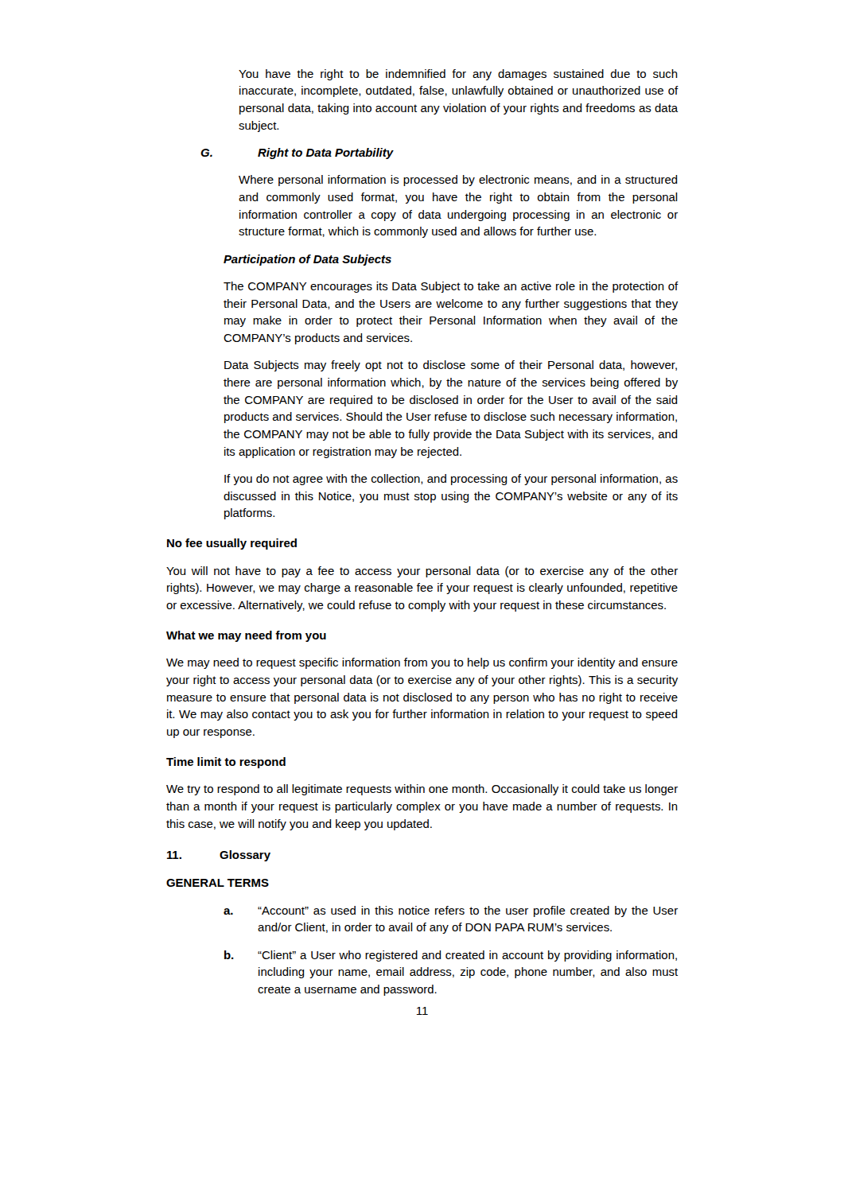You have the right to be indemnified for any damages sustained due to such inaccurate, incomplete, outdated, false, unlawfully obtained or unauthorized use of personal data, taking into account any violation of your rights and freedoms as data subject.
G. Right to Data Portability
Where personal information is processed by electronic means, and in a structured and commonly used format, you have the right to obtain from the personal information controller a copy of data undergoing processing in an electronic or structure format, which is commonly used and allows for further use.
Participation of Data Subjects
The COMPANY encourages its Data Subject to take an active role in the protection of their Personal Data, and the Users are welcome to any further suggestions that they may make in order to protect their Personal Information when they avail of the COMPANY’s products and services.
Data Subjects may freely opt not to disclose some of their Personal data, however, there are personal information which, by the nature of the services being offered by the COMPANY are required to be disclosed in order for the User to avail of the said products and services. Should the User refuse to disclose such necessary information, the COMPANY may not be able to fully provide the Data Subject with its services, and its application or registration may be rejected.
If you do not agree with the collection, and processing of your personal information, as discussed in this Notice, you must stop using the COMPANY’s website or any of its platforms.
No fee usually required
You will not have to pay a fee to access your personal data (or to exercise any of the other rights). However, we may charge a reasonable fee if your request is clearly unfounded, repetitive or excessive. Alternatively, we could refuse to comply with your request in these circumstances.
What we may need from you
We may need to request specific information from you to help us confirm your identity and ensure your right to access your personal data (or to exercise any of your other rights). This is a security measure to ensure that personal data is not disclosed to any person who has no right to receive it. We may also contact you to ask you for further information in relation to your request to speed up our response.
Time limit to respond
We try to respond to all legitimate requests within one month. Occasionally it could take us longer than a month if your request is particularly complex or you have made a number of requests. In this case, we will notify you and keep you updated.
11. Glossary
GENERAL TERMS
a. “Account” as used in this notice refers to the user profile created by the User and/or Client, in order to avail of any of DON PAPA RUM’s services.
b. “Client” a User who registered and created in account by providing information, including your name, email address, zip code, phone number, and also must create a username and password.
11